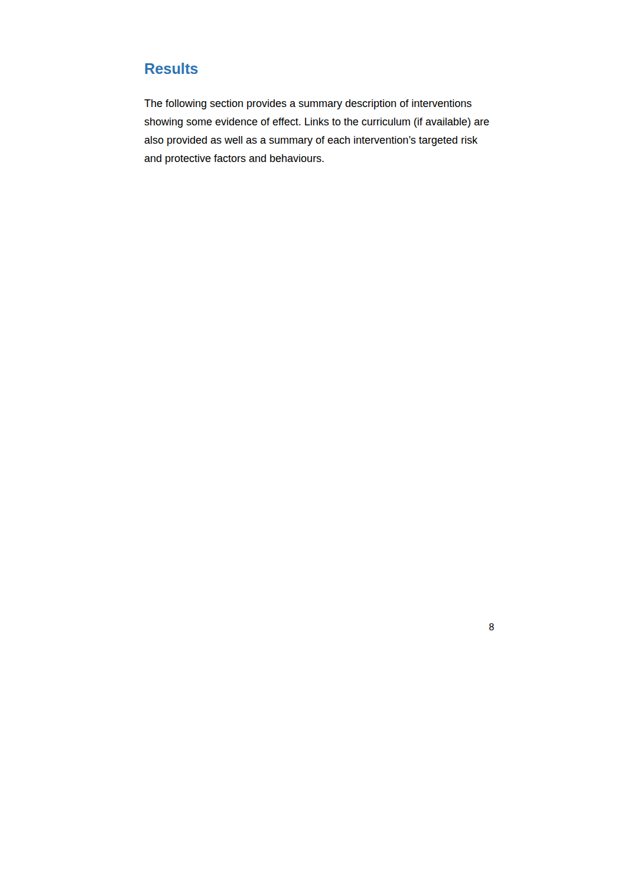Results
The following section provides a summary description of interventions showing some evidence of effect. Links to the curriculum (if available) are also provided as well as a summary of each intervention’s targeted risk and protective factors and behaviours.
8